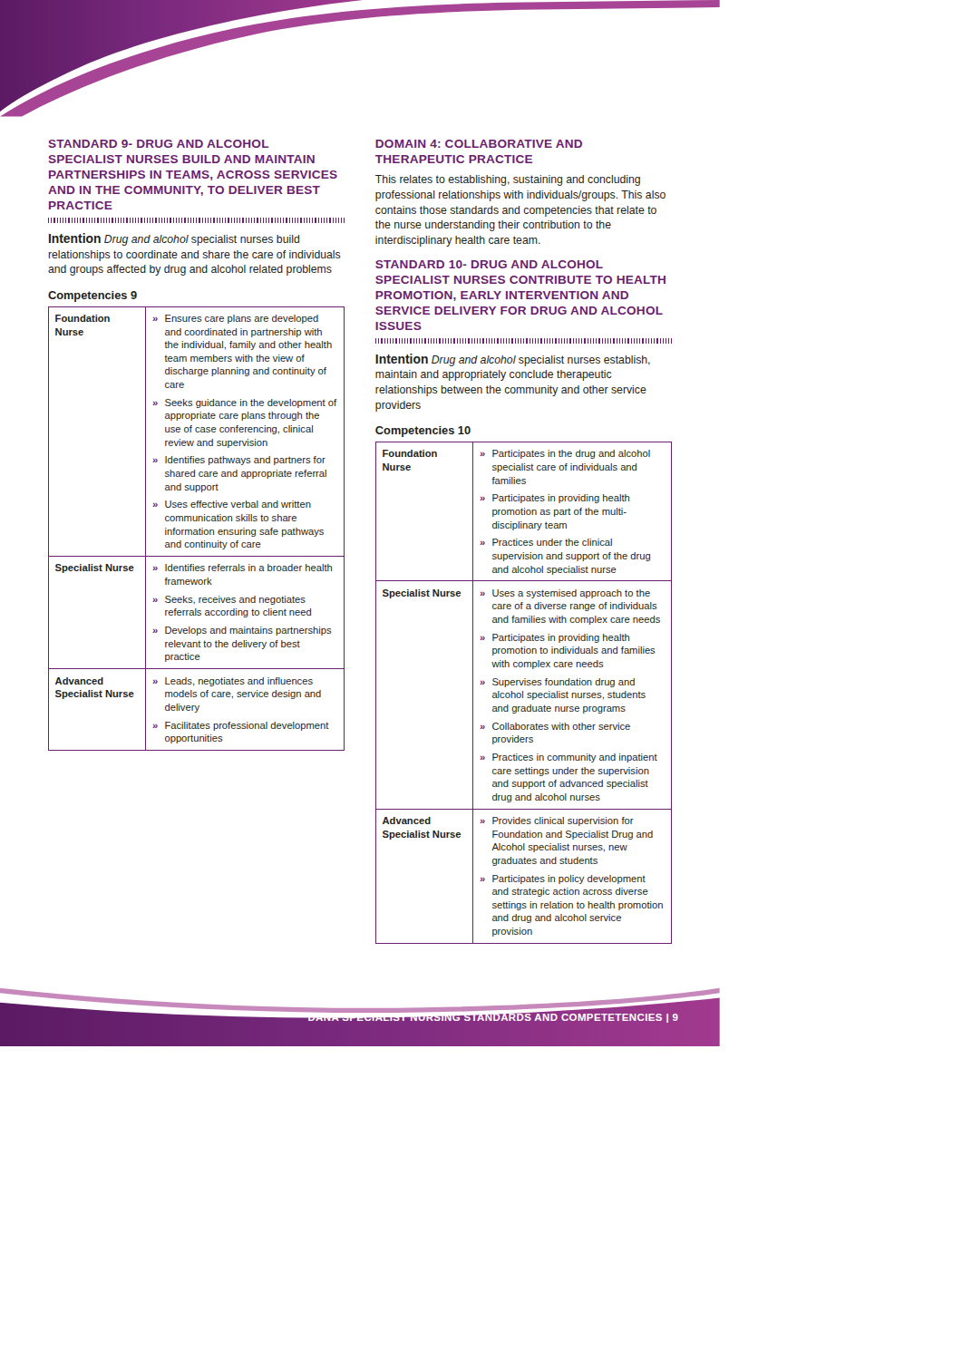Standard 9- Drug and alcohol specialist nurses build and maintain partnerships in teams, across services and in the community, to deliver best practice
Intention Drug and alcohol specialist nurses build relationships to coordinate and share the care of individuals and groups affected by drug and alcohol related problems
Competencies 9
| Foundation Nurse | Ensures care plans are developed and coordinated in partnership with the individual, family and other health team members with the view of discharge planning and continuity of care Seeks guidance in the development of appropriate care plans through the use of case conferencing, clinical review and supervision Identifies pathways and partners for shared care and appropriate referral and support Uses effective verbal and written communication skills to share information ensuring safe pathways and continuity of care |
| Specialist Nurse | Identifies referrals in a broader health framework Seeks, receives and negotiates referrals according to client need Develops and maintains partnerships relevant to the delivery of best practice |
| Advanced Specialist Nurse | Leads, negotiates and influences models of care, service design and delivery Facilitates professional development opportunities |
Domain 4: Collaborative and therapeutic practice
This relates to establishing, sustaining and concluding professional relationships with individuals/groups. This also contains those standards and competencies that relate to the nurse understanding their contribution to the interdisciplinary health care team.
Standard 10- Drug and alcohol specialist nurses contribute to health promotion, early intervention and service delivery for drug and alcohol issues
Intention Drug and alcohol specialist nurses establish, maintain and appropriately conclude therapeutic relationships between the community and other service providers
Competencies 10
| Foundation Nurse | Participates in the drug and alcohol specialist care of individuals and families Participates in providing health promotion as part of the multi-disciplinary team Practices under the clinical supervision and support of the drug and alcohol specialist nurse |
| Specialist Nurse | Uses a systemised approach to the care of a diverse range of individuals and families with complex care needs Participates in providing health promotion to individuals and families with complex care needs Supervises foundation drug and alcohol specialist nurses, students and graduate nurse programs Collaborates with other service providers Practices in community and inpatient care settings under the supervision and support of advanced specialist drug and alcohol nurses |
| Advanced Specialist Nurse | Provides clinical supervision for Foundation and Specialist Drug and Alcohol specialist nurses, new graduates and students Participates in policy development and strategic action across diverse settings in relation to health promotion and drug and alcohol service provision |
DANA Specialist Nursing Standards and Competetencies | 9